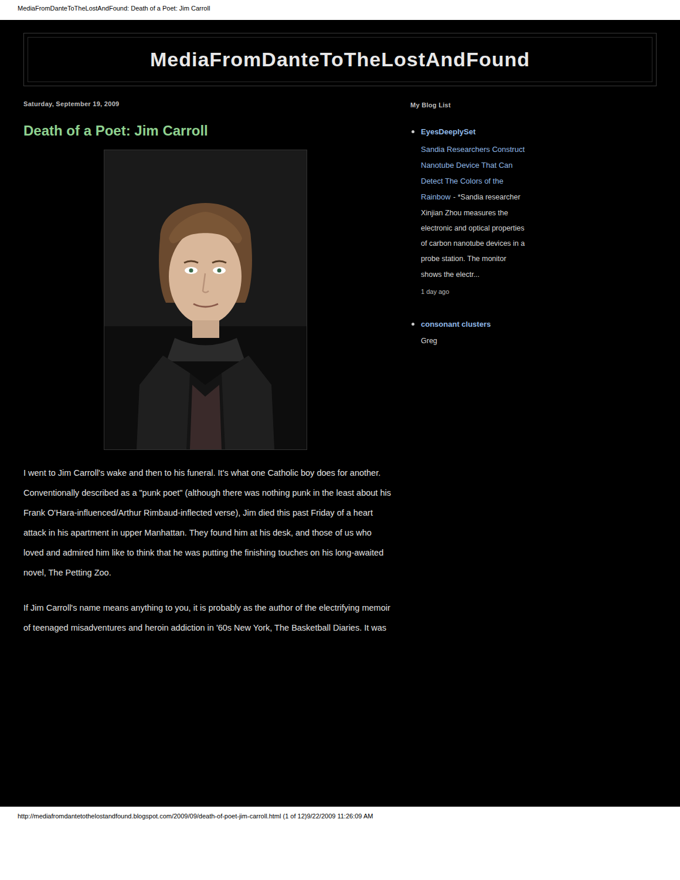MediaFromDanteToTheLostAndFound: Death of a Poet: Jim Carroll
MediaFromDanteToTheLostAndFound
Saturday, September 19, 2009
Death of a Poet: Jim Carroll
I went to Jim Carroll's wake and then to his funeral. It's what one Catholic boy does for another. Conventionally described as a "punk poet" (although there was nothing punk in the least about his Frank O'Hara-influenced/Arthur Rimbaud-inflected verse), Jim died this past Friday of a heart attack in his apartment in upper Manhattan. They found him at his desk, and those of us who loved and admired him like to think that he was putting the finishing touches on his long-awaited novel, The Petting Zoo.
If Jim Carroll's name means anything to you, it is probably as the author of the electrifying memoir of teenaged misadventures and heroin addiction in '60s New York, The Basketball Diaries. It was
My Blog List
EyesDeeplySet Sandia Researchers Construct Nanotube Device That Can Detect The Colors of the Rainbow - *Sandia researcher Xinjian Zhou measures the electronic and optical properties of carbon nanotube devices in a probe station. The monitor shows the electr... 1 day ago
consonant clusters Greg
http://mediafromdantetothelostandfound.blogspot.com/2009/09/death-of-poet-jim-carroll.html (1 of 12)9/22/2009 11:26:09 AM